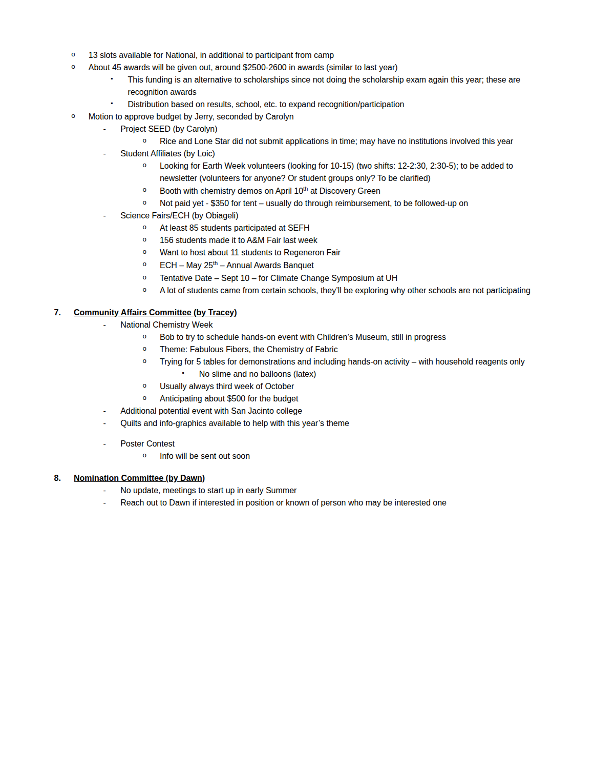13 slots available for National, in additional to participant from camp
About 45 awards will be given out, around $2500-2600 in awards (similar to last year)
This funding is an alternative to scholarships since not doing the scholarship exam again this year; these are recognition awards
Distribution based on results, school, etc. to expand recognition/participation
Motion to approve budget by Jerry, seconded by Carolyn
Project SEED (by Carolyn)
Rice and Lone Star did not submit applications in time; may have no institutions involved this year
Student Affiliates (by Loic)
Looking for Earth Week volunteers (looking for 10-15) (two shifts: 12-2:30, 2:30-5); to be added to newsletter (volunteers for anyone? Or student groups only? To be clarified)
Booth with chemistry demos on April 10th at Discovery Green
Not paid yet - $350 for tent – usually do through reimbursement, to be followed-up on
Science Fairs/ECH (by Obiageli)
At least 85 students participated at SEFH
156 students made it to A&M Fair last week
Want to host about 11 students to Regeneron Fair
ECH – May 25th – Annual Awards Banquet
Tentative Date – Sept 10 – for Climate Change Symposium at UH
A lot of students came from certain schools, they’ll be exploring why other schools are not participating
7. Community Affairs Committee (by Tracey)
National Chemistry Week
Bob to try to schedule hands-on event with Children’s Museum, still in progress
Theme: Fabulous Fibers, the Chemistry of Fabric
Trying for 5 tables for demonstrations and including hands-on activity – with household reagents only
No slime and no balloons (latex)
Usually always third week of October
Anticipating about $500 for the budget
Additional potential event with San Jacinto college
Quilts and info-graphics available to help with this year’s theme
Poster Contest
Info will be sent out soon
8. Nomination Committee (by Dawn)
No update, meetings to start up in early Summer
Reach out to Dawn if interested in position or known of person who may be interested one